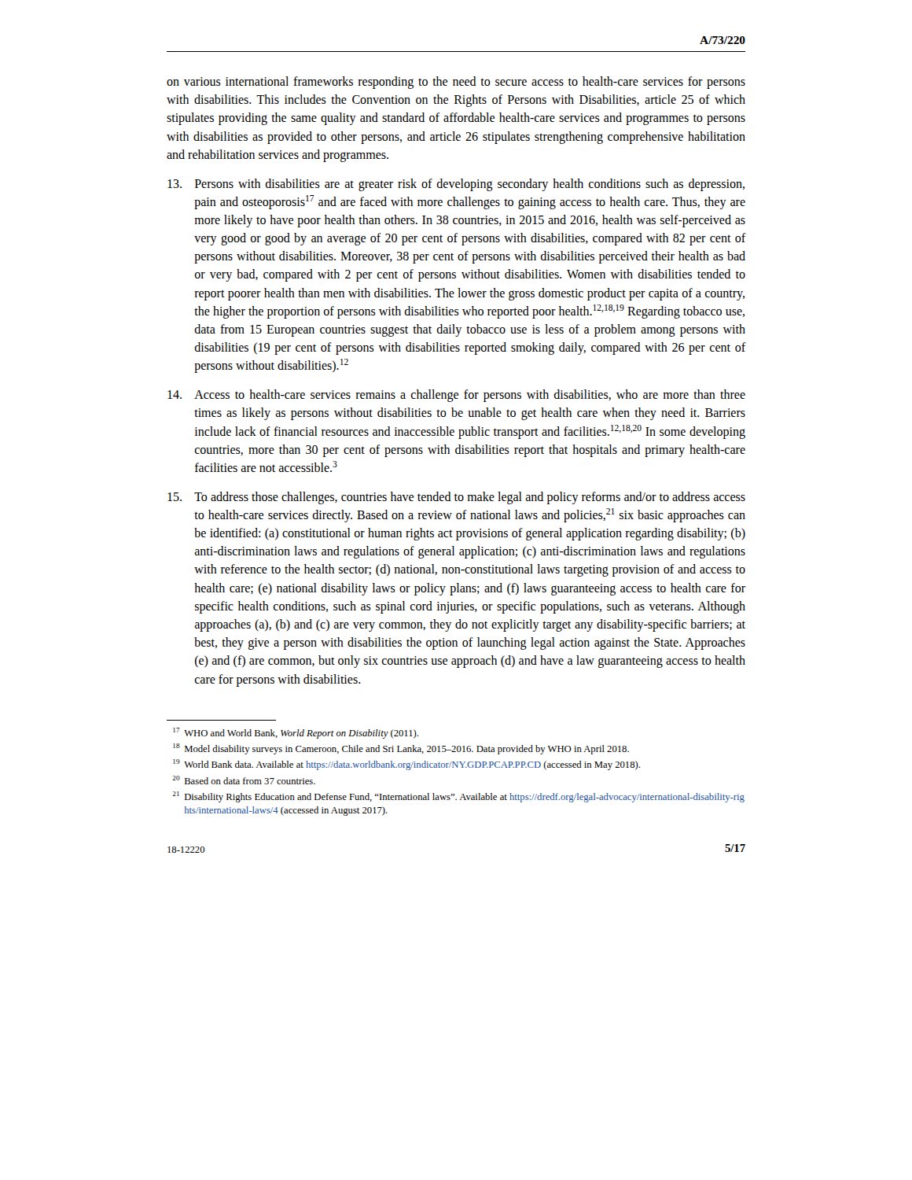A/73/220
on various international frameworks responding to the need to secure access to health-care services for persons with disabilities. This includes the Convention on the Rights of Persons with Disabilities, article 25 of which stipulates providing the same quality and standard of affordable health-care services and programmes to persons with disabilities as provided to other persons, and article 26 stipulates strengthening comprehensive habilitation and rehabilitation services and programmes.
13.
Persons with disabilities are at greater risk of developing secondary health conditions such as depression, pain and osteoporosis17 and are faced with more challenges to gaining access to health care. Thus, they are more likely to have poor health than others. In 38 countries, in 2015 and 2016, health was self-perceived as very good or good by an average of 20 per cent of persons with disabilities, compared with 82 per cent of persons without disabilities. Moreover, 38 per cent of persons with disabilities perceived their health as bad or very bad, compared with 2 per cent of persons without disabilities. Women with disabilities tended to report poorer health than men with disabilities. The lower the gross domestic product per capita of a country, the higher the proportion of persons with disabilities who reported poor health.12,18,19 Regarding tobacco use, data from 15 European countries suggest that daily tobacco use is less of a problem among persons with disabilities (19 per cent of persons with disabilities reported smoking daily, compared with 26 per cent of persons without disabilities).12
14.
Access to health-care services remains a challenge for persons with disabilities, who are more than three times as likely as persons without disabilities to be unable to get health care when they need it. Barriers include lack of financial resources and inaccessible public transport and facilities.12,18,20 In some developing countries, more than 30 per cent of persons with disabilities report that hospitals and primary health-care facilities are not accessible.3
15.
To address those challenges, countries have tended to make legal and policy reforms and/or to address access to health-care services directly. Based on a review of national laws and policies,21 six basic approaches can be identified: (a) constitutional or human rights act provisions of general application regarding disability; (b) anti-discrimination laws and regulations of general application; (c) anti-discrimination laws and regulations with reference to the health sector; (d) national, non-constitutional laws targeting provision of and access to health care; (e) national disability laws or policy plans; and (f) laws guaranteeing access to health care for specific health conditions, such as spinal cord injuries, or specific populations, such as veterans. Although approaches (a), (b) and (c) are very common, they do not explicitly target any disability-specific barriers; at best, they give a person with disabilities the option of launching legal action against the State. Approaches (e) and (f) are common, but only six countries use approach (d) and have a law guaranteeing access to health care for persons with disabilities.
17 WHO and World Bank, World Report on Disability (2011).
18 Model disability surveys in Cameroon, Chile and Sri Lanka, 2015–2016. Data provided by WHO in April 2018.
19 World Bank data. Available at https://data.worldbank.org/indicator/NY.GDP.PCAP.PP.CD (accessed in May 2018).
20 Based on data from 37 countries.
21 Disability Rights Education and Defense Fund, “International laws”. Available at https://dredf.org/legal-advocacy/international-disability-rights/international-laws/4 (accessed in August 2017).
18-12220
5/17